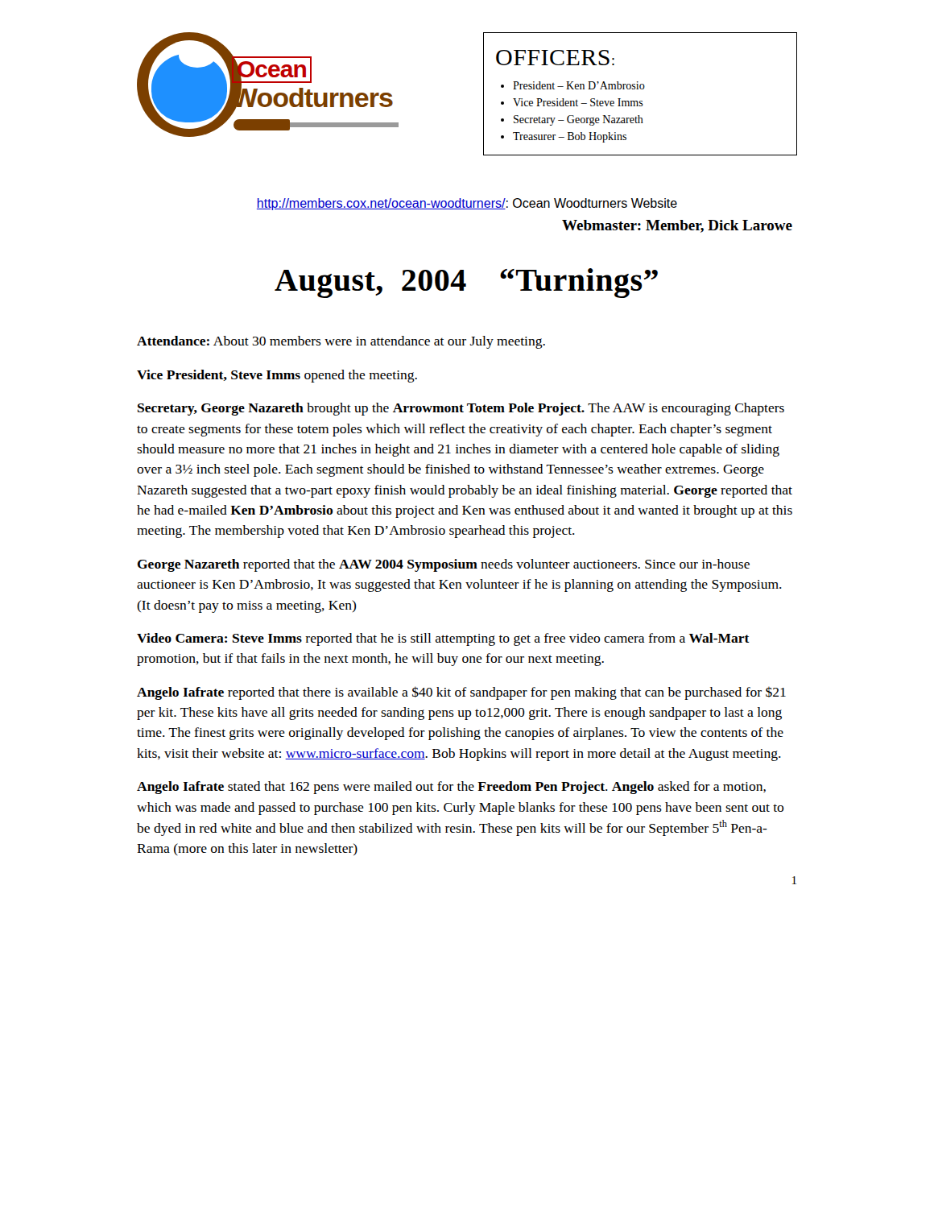Ocean Woodturners
OFFICERS:
President – Ken D’Ambrosio
Vice President – Steve Imms
Secretary – George Nazareth
Treasurer – Bob Hopkins
http://members.cox.net/ocean-woodturners/: Ocean Woodturners Website
Webmaster: Member, Dick Larowe
August, 2004 “Turnings”
Attendance: About 30 members were in attendance at our July meeting.
Vice President, Steve Imms opened the meeting.
Secretary, George Nazareth brought up the Arrowmont Totem Pole Project. The AAW is encouraging Chapters to create segments for these totem poles which will reflect the creativity of each chapter. Each chapter’s segment should measure no more that 21 inches in height and 21 inches in diameter with a centered hole capable of sliding over a 3½ inch steel pole. Each segment should be finished to withstand Tennessee’s weather extremes. George Nazareth suggested that a two-part epoxy finish would probably be an ideal finishing material. George reported that he had e-mailed Ken D’Ambrosio about this project and Ken was enthused about it and wanted it brought up at this meeting. The membership voted that Ken D’Ambrosio spearhead this project.
George Nazareth reported that the AAW 2004 Symposium needs volunteer auctioneers. Since our in-house auctioneer is Ken D’Ambrosio, It was suggested that Ken volunteer if he is planning on attending the Symposium. (It doesn’t pay to miss a meeting, Ken)
Video Camera: Steve Imms reported that he is still attempting to get a free video camera from a Wal-Mart promotion, but if that fails in the next month, he will buy one for our next meeting.
Angelo Iafrate reported that there is available a $40 kit of sandpaper for pen making that can be purchased for $21 per kit. These kits have all grits needed for sanding pens up to12,000 grit. There is enough sandpaper to last a long time. The finest grits were originally developed for polishing the canopies of airplanes. To view the contents of the kits, visit their website at: www.micro-surface.com. Bob Hopkins will report in more detail at the August meeting.
Angelo Iafrate stated that 162 pens were mailed out for the Freedom Pen Project. Angelo asked for a motion, which was made and passed to purchase 100 pen kits. Curly Maple blanks for these 100 pens have been sent out to be dyed in red white and blue and then stabilized with resin. These pen kits will be for our September 5th Pen-a-Rama (more on this later in newsletter)
1